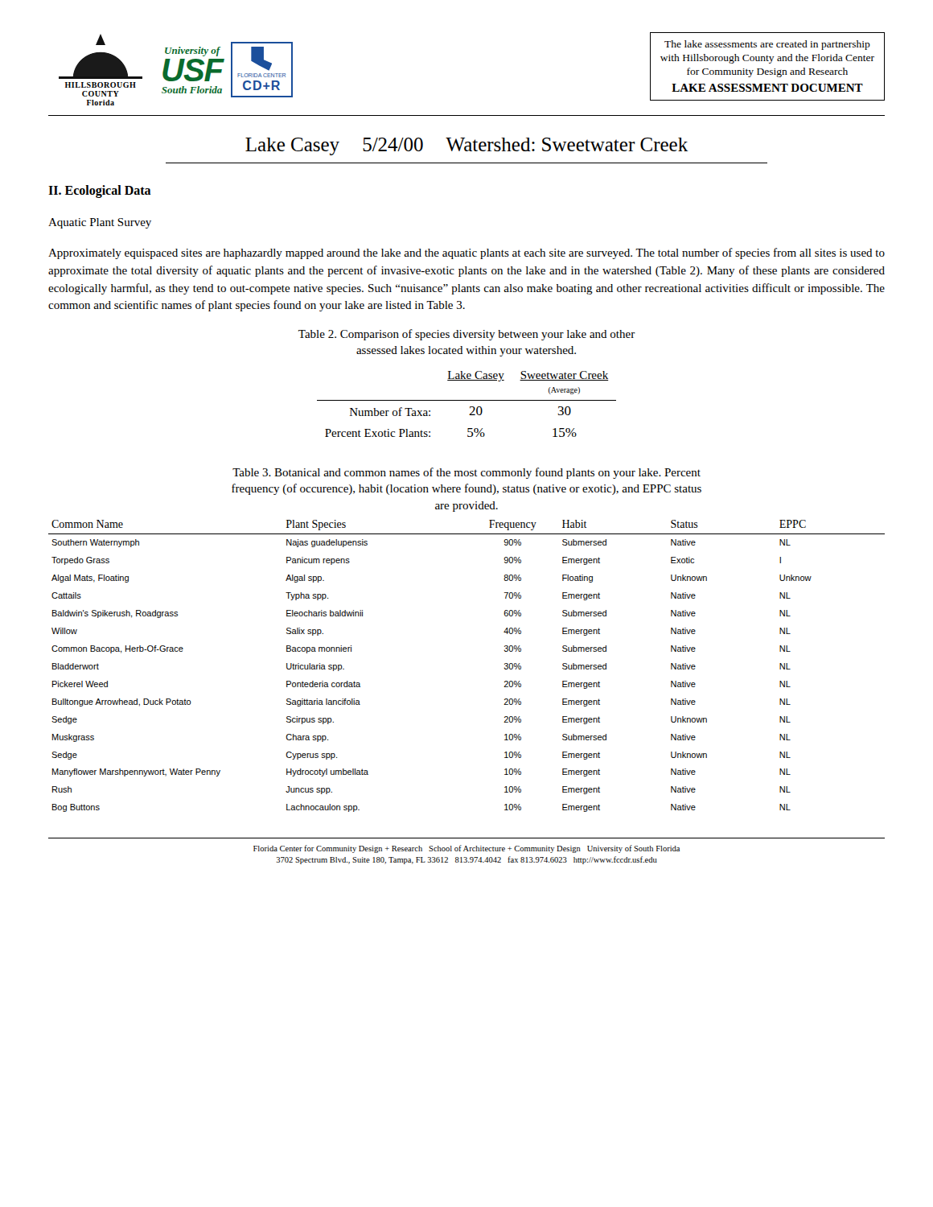HILLSBOROUGH COUNTY
Florida
University of
USF
South Florida
FLORIDA CENTER
CD+R
The lake assessments are created in partnership
with Hillsborough County and the Florida Center
for Community Design and Research
LAKE ASSESSMENT DOCUMENT
Lake Casey 5/24/00 Watershed: Sweetwater Creek
II. Ecological Data
Aquatic Plant Survey
Approximately equispaced sites are haphazardly mapped around the lake and the aquatic plants at each site are surveyed. The total number of species from all sites is used to approximate the total diversity of aquatic plants and the percent of invasive-exotic plants on the lake and in the watershed (Table 2). Many of these plants are considered ecologically harmful, as they tend to out-compete native species. Such “nuisance” plants can also make boating and other recreational activities difficult or impossible. The common and scientific names of plant species found on your lake are listed in Table 3.
Table 2. Comparison of species diversity between your lake and other
assessed lakes located within your watershed.
| | Lake Casey | Sweetwater Creek |
| | | (Average) |
| Number of Taxa: | 20 | 30 |
| Percent Exotic Plants: | 5% | 15% |
Table 3. Botanical and common names of the most commonly found plants on your lake. Percent
frequency (of occurence), habit (location where found), status (native or exotic), and EPPC status
are provided.
| Common Name | Plant Species | Frequency | Habit | Status | EPPC |
| --- | --- | --- | --- | --- | --- |
| Southern Waternymph | Najas guadelupensis | 90% | Submersed | Native | NL |
| Torpedo Grass | Panicum repens | 90% | Emergent | Exotic | I |
| Algal Mats, Floating | Algal spp. | 80% | Floating | Unknown | Unknow |
| Cattails | Typha spp. | 70% | Emergent | Native | NL |
| Baldwin's Spikerush, Roadgrass | Eleocharis baldwinii | 60% | Submersed | Native | NL |
| Willow | Salix spp. | 40% | Emergent | Native | NL |
| Common Bacopa, Herb-Of-Grace | Bacopa monnieri | 30% | Submersed | Native | NL |
| Bladderwort | Utricularia spp. | 30% | Submersed | Native | NL |
| Pickerel Weed | Pontederia cordata | 20% | Emergent | Native | NL |
| Bulltongue Arrowhead, Duck Potato | Sagittaria lancifolia | 20% | Emergent | Native | NL |
| Sedge | Scirpus spp. | 20% | Emergent | Unknown | NL |
| Muskgrass | Chara spp. | 10% | Submersed | Native | NL |
| Sedge | Cyperus spp. | 10% | Emergent | Unknown | NL |
| Manyflower Marshpennywort, Water Penny | Hydrocotyl umbellata | 10% | Emergent | Native | NL |
| Rush | Juncus spp. | 10% | Emergent | Native | NL |
| Bog Buttons | Lachnocaulon spp. | 10% | Emergent | Native | NL |
Florida Center for Community Design + Research School of Architecture + Community Design University of South Florida
3702 Spectrum Blvd., Suite 180, Tampa, FL 33612 813.974.4042 fax 813.974.6023 http://www.fccdr.usf.edu